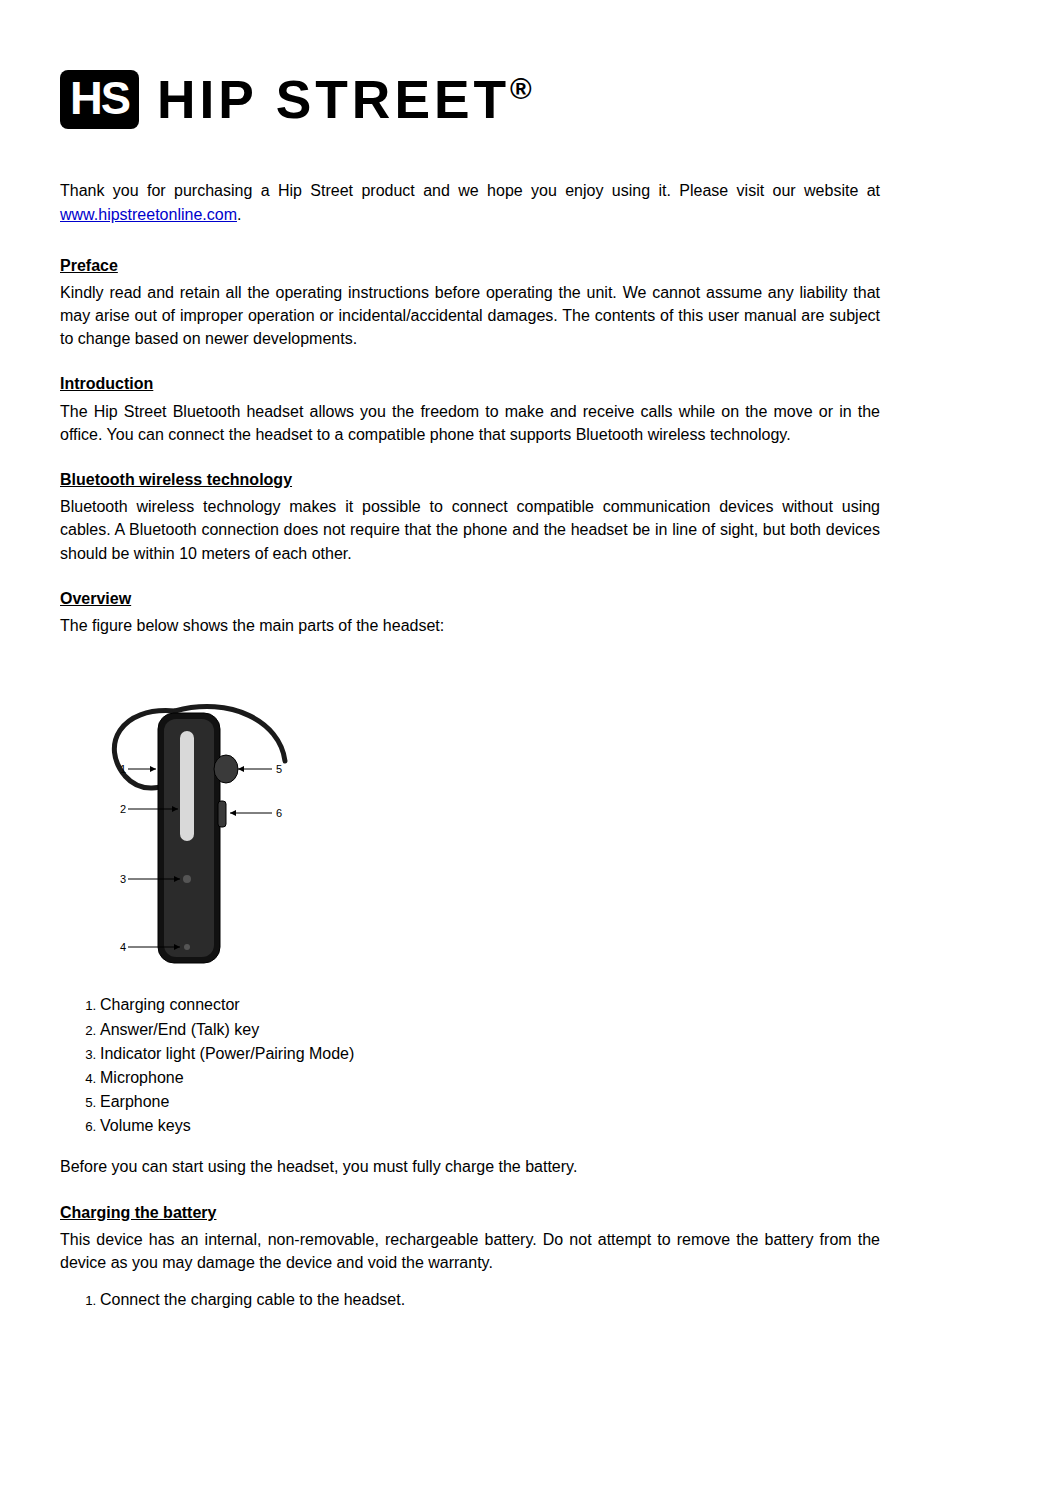HS HIP STREET®
Thank you for purchasing a Hip Street product and we hope you enjoy using it. Please visit our website at www.hipstreetonline.com.
Preface
Kindly read and retain all the operating instructions before operating the unit. We cannot assume any liability that may arise out of improper operation or incidental/accidental damages. The contents of this user manual are subject to change based on newer developments.
Introduction
The Hip Street Bluetooth headset allows you the freedom to make and receive calls while on the move or in the office. You can connect the headset to a compatible phone that supports Bluetooth wireless technology.
Bluetooth wireless technology
Bluetooth wireless technology makes it possible to connect compatible communication devices without using cables. A Bluetooth connection does not require that the phone and the headset be in line of sight, but both devices should be within 10 meters of each other.
Overview
The figure below shows the main parts of the headset:
1 2 3 4 5 6
Charging connector
Answer/End (Talk) key
Indicator light (Power/Pairing Mode)
Microphone
Earphone
Volume keys
Before you can start using the headset, you must fully charge the battery.
Charging the battery
This device has an internal, non-removable, rechargeable battery. Do not attempt to remove the battery from the device as you may damage the device and void the warranty.
Connect the charging cable to the headset.